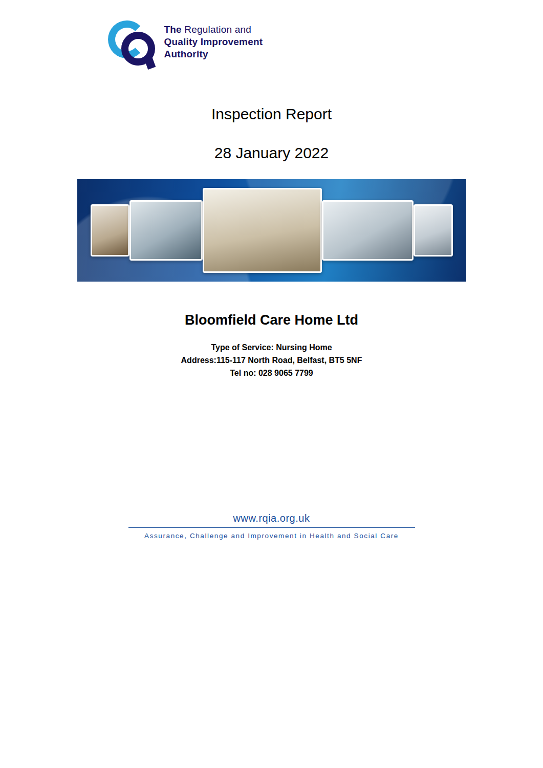The Regulation and
Quality Improvement
Authority
Inspection Report
28 January 2022
Bloomfield Care Home Ltd
Type of Service: Nursing Home
Address:115-117 North Road, Belfast, BT5 5NF
Tel no: 028 9065 7799
www.rqia.org.uk
Assurance, Challenge and Improvement in Health and Social Care